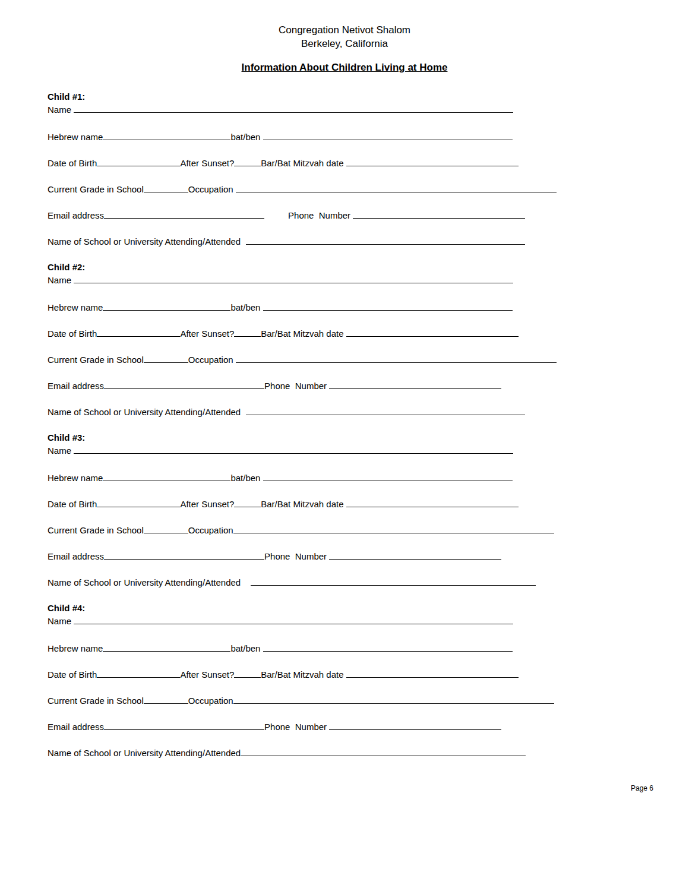Congregation Netivot Shalom
Berkeley, California
Information About Children Living at Home
Child #1:
Name
Hebrew name bat/ben
Date of Birth After Sunset? Bar/Bat Mitzvah date
Current Grade in School Occupation
Email address Phone Number
Name of School or University Attending/Attended
Child #2:
Name
Hebrew name bat/ben
Date of Birth After Sunset? Bar/Bat Mitzvah date
Current Grade in School Occupation
Email address Phone Number
Name of School or University Attending/Attended
Child #3:
Name
Hebrew name bat/ben
Date of Birth After Sunset? Bar/Bat Mitzvah date
Current Grade in School Occupation
Email address Phone Number
Name of School or University Attending/Attended
Child #4:
Name
Hebrew name bat/ben
Date of Birth After Sunset? Bar/Bat Mitzvah date
Current Grade in School Occupation
Email address Phone Number
Name of School or University Attending/Attended
Page 6